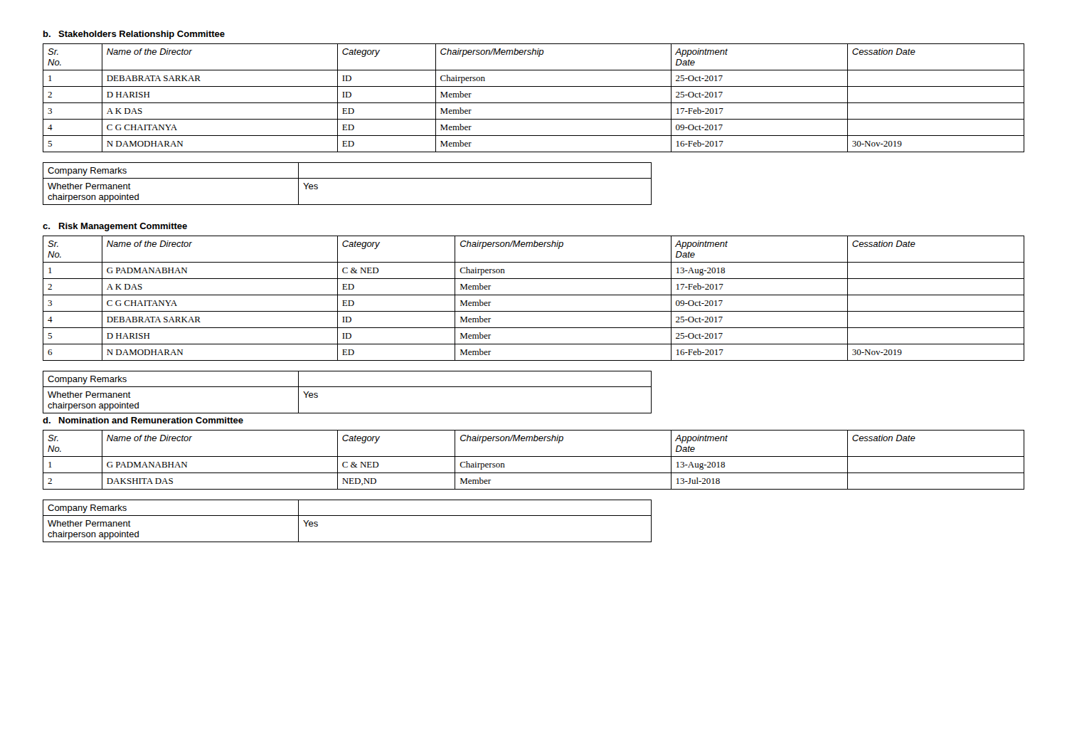b. Stakeholders Relationship Committee
| Sr. No. | Name of the Director | Category | Chairperson/Membership | Appointment Date | Cessation Date |
| --- | --- | --- | --- | --- | --- |
| 1 | DEBABRATA SARKAR | ID | Chairperson | 25-Oct-2017 | |
| 2 | D HARISH | ID | Member | 25-Oct-2017 | |
| 3 | A K DAS | ED | Member | 17-Feb-2017 | |
| 4 | C G CHAITANYA | ED | Member | 09-Oct-2017 | |
| 5 | N DAMODHARAN | ED | Member | 16-Feb-2017 | 30-Nov-2019 |
| Company Remarks | |
| Whether Permanent chairperson appointed | Yes |
c. Risk Management Committee
| Sr. No. | Name of the Director | Category | Chairperson/Membership | Appointment Date | Cessation Date |
| --- | --- | --- | --- | --- | --- |
| 1 | G PADMANABHAN | C & NED | Chairperson | 13-Aug-2018 | |
| 2 | A K DAS | ED | Member | 17-Feb-2017 | |
| 3 | C G CHAITANYA | ED | Member | 09-Oct-2017 | |
| 4 | DEBABRATA SARKAR | ID | Member | 25-Oct-2017 | |
| 5 | D HARISH | ID | Member | 25-Oct-2017 | |
| 6 | N DAMODHARAN | ED | Member | 16-Feb-2017 | 30-Nov-2019 |
| Company Remarks | |
| Whether Permanent chairperson appointed | Yes |
d. Nomination and Remuneration Committee
| Sr. No. | Name of the Director | Category | Chairperson/Membership | Appointment Date | Cessation Date |
| --- | --- | --- | --- | --- | --- |
| 1 | G PADMANABHAN | C & NED | Chairperson | 13-Aug-2018 | |
| 2 | DAKSHITA DAS | NED,ND | Member | 13-Jul-2018 | |
| Company Remarks | |
| Whether Permanent chairperson appointed | Yes |